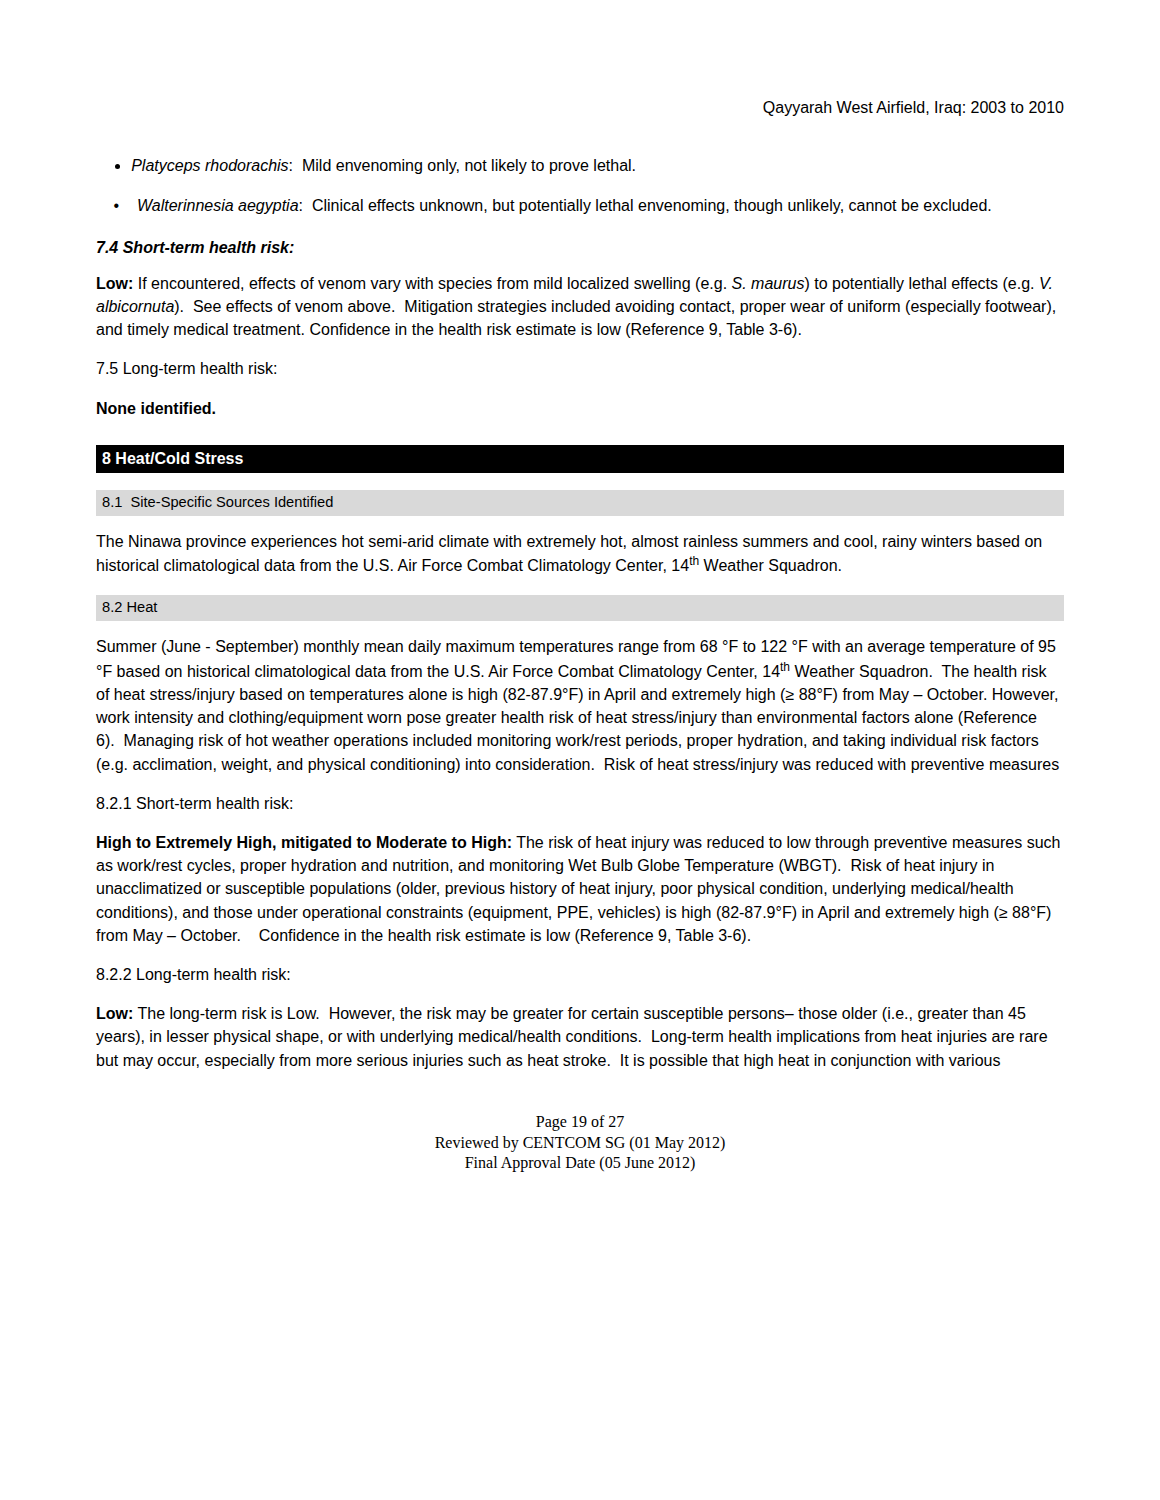Qayyarah West Airfield, Iraq: 2003 to 2010
Platyceps rhodorachis: Mild envenoming only, not likely to prove lethal.
• Walterinnesia aegyptia: Clinical effects unknown, but potentially lethal envenoming, though unlikely, cannot be excluded.
7.4 Short-term health risk:
Low: If encountered, effects of venom vary with species from mild localized swelling (e.g. S. maurus) to potentially lethal effects (e.g. V. albicornuta). See effects of venom above. Mitigation strategies included avoiding contact, proper wear of uniform (especially footwear), and timely medical treatment. Confidence in the health risk estimate is low (Reference 9, Table 3-6).
7.5 Long-term health risk:
None identified.
8 Heat/Cold Stress
8.1 Site-Specific Sources Identified
The Ninawa province experiences hot semi-arid climate with extremely hot, almost rainless summers and cool, rainy winters based on historical climatological data from the U.S. Air Force Combat Climatology Center, 14th Weather Squadron.
8.2 Heat
Summer (June - September) monthly mean daily maximum temperatures range from 68 °F to 122 °F with an average temperature of 95 °F based on historical climatological data from the U.S. Air Force Combat Climatology Center, 14th Weather Squadron. The health risk of heat stress/injury based on temperatures alone is high (82-87.9°F) in April and extremely high (≥ 88°F) from May – October. However, work intensity and clothing/equipment worn pose greater health risk of heat stress/injury than environmental factors alone (Reference 6). Managing risk of hot weather operations included monitoring work/rest periods, proper hydration, and taking individual risk factors (e.g. acclimation, weight, and physical conditioning) into consideration. Risk of heat stress/injury was reduced with preventive measures
8.2.1 Short-term health risk:
High to Extremely High, mitigated to Moderate to High: The risk of heat injury was reduced to low through preventive measures such as work/rest cycles, proper hydration and nutrition, and monitoring Wet Bulb Globe Temperature (WBGT). Risk of heat injury in unacclimatized or susceptible populations (older, previous history of heat injury, poor physical condition, underlying medical/health conditions), and those under operational constraints (equipment, PPE, vehicles) is high (82-87.9°F) in April and extremely high (≥ 88°F) from May – October. Confidence in the health risk estimate is low (Reference 9, Table 3-6).
8.2.2 Long-term health risk:
Low: The long-term risk is Low. However, the risk may be greater for certain susceptible persons– those older (i.e., greater than 45 years), in lesser physical shape, or with underlying medical/health conditions. Long-term health implications from heat injuries are rare but may occur, especially from more serious injuries such as heat stroke. It is possible that high heat in conjunction with various
Page 19 of 27
Reviewed by CENTCOM SG (01 May 2012)
Final Approval Date (05 June 2012)